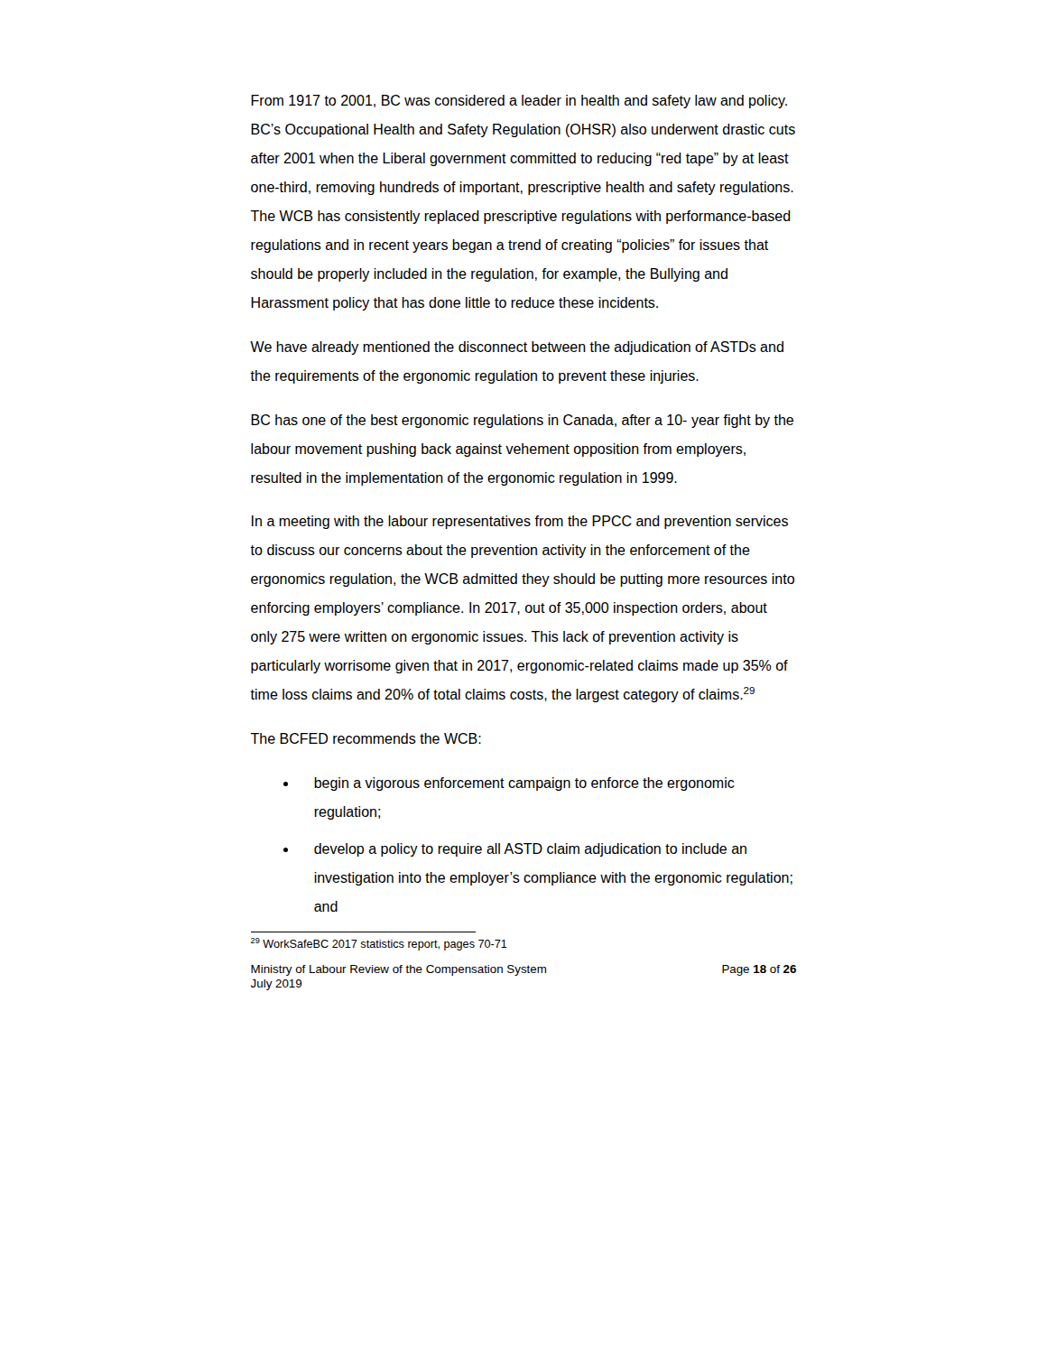From 1917 to 2001, BC was considered a leader in health and safety law and policy. BC’s Occupational Health and Safety Regulation (OHSR) also underwent drastic cuts after 2001 when the Liberal government committed to reducing “red tape” by at least one-third, removing hundreds of important, prescriptive health and safety regulations. The WCB has consistently replaced prescriptive regulations with performance-based regulations and in recent years began a trend of creating “policies” for issues that should be properly included in the regulation, for example, the Bullying and Harassment policy that has done little to reduce these incidents.
We have already mentioned the disconnect between the adjudication of ASTDs and the requirements of the ergonomic regulation to prevent these injuries.
BC has one of the best ergonomic regulations in Canada, after a 10- year fight by the labour movement pushing back against vehement opposition from employers, resulted in the implementation of the ergonomic regulation in 1999.
In a meeting with the labour representatives from the PPCC and prevention services to discuss our concerns about the prevention activity in the enforcement of the ergonomics regulation, the WCB admitted they should be putting more resources into enforcing employers’ compliance. In 2017, out of 35,000 inspection orders, about only 275 were written on ergonomic issues. This lack of prevention activity is particularly worrisome given that in 2017, ergonomic-related claims made up 35% of time loss claims and 20% of total claims costs, the largest category of claims.29
The BCFED recommends the WCB:
begin a vigorous enforcement campaign to enforce the ergonomic regulation;
develop a policy to require all ASTD claim adjudication to include an investigation into the employer’s compliance with the ergonomic regulation; and
29 WorkSafeBC 2017 statistics report, pages 70-71
Ministry of Labour Review of the Compensation System
July 2019
Page 18 of 26